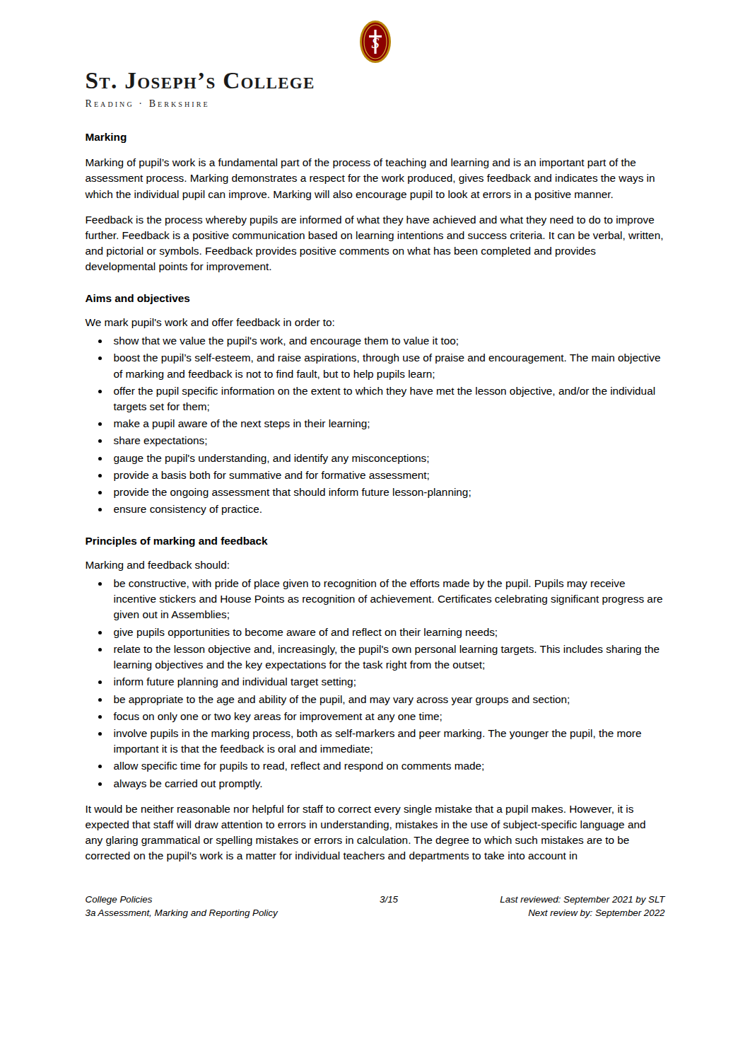S
St. Joseph’s College
Reading · Berkshire
Marking
Marking of pupil’s work is a fundamental part of the process of teaching and learning and is an important part of the assessment process. Marking demonstrates a respect for the work produced, gives feedback and indicates the ways in which the individual pupil can improve. Marking will also encourage pupil to look at errors in a positive manner.
Feedback is the process whereby pupils are informed of what they have achieved and what they need to do to improve further. Feedback is a positive communication based on learning intentions and success criteria. It can be verbal, written, and pictorial or symbols. Feedback provides positive comments on what has been completed and provides developmental points for improvement.
Aims and objectives
We mark pupil's work and offer feedback in order to:
show that we value the pupil's work, and encourage them to value it too;
boost the pupil’s self-esteem, and raise aspirations, through use of praise and encouragement. The main objective of marking and feedback is not to find fault, but to help pupils learn;
offer the pupil specific information on the extent to which they have met the lesson objective, and/or the individual targets set for them;
make a pupil aware of the next steps in their learning;
share expectations;
gauge the pupil's understanding, and identify any misconceptions;
provide a basis both for summative and for formative assessment;
provide the ongoing assessment that should inform future lesson-planning;
ensure consistency of practice.
Principles of marking and feedback
Marking and feedback should:
be constructive, with pride of place given to recognition of the efforts made by the pupil. Pupils may receive incentive stickers and House Points as recognition of achievement. Certificates celebrating significant progress are given out in Assemblies;
give pupils opportunities to become aware of and reflect on their learning needs;
relate to the lesson objective and, increasingly, the pupil's own personal learning targets. This includes sharing the learning objectives and the key expectations for the task right from the outset;
inform future planning and individual target setting;
be appropriate to the age and ability of the pupil, and may vary across year groups and section;
focus on only one or two key areas for improvement at any one time;
involve pupils in the marking process, both as self-markers and peer marking. The younger the pupil, the more important it is that the feedback is oral and immediate;
allow specific time for pupils to read, reflect and respond on comments made;
always be carried out promptly.
It would be neither reasonable nor helpful for staff to correct every single mistake that a pupil makes. However, it is expected that staff will draw attention to errors in understanding, mistakes in the use of subject-specific language and any glaring grammatical or spelling mistakes or errors in calculation. The degree to which such mistakes are to be corrected on the pupil's work is a matter for individual teachers and departments to take into account in
College Policies 3a Assessment, Marking and Reporting Policy
3/15
Last reviewed: September 2021 by SLT Next review by: September 2022